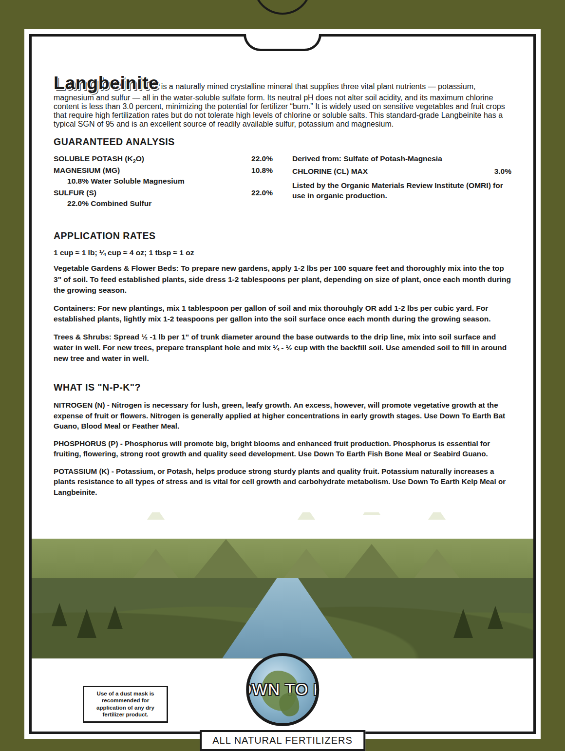Langbeinite
is a naturally mined crystalline mineral that supplies three vital plant nutrients — potassium, magnesium and sulfur — all in the water-soluble sulfate form. Its neutral pH does not alter soil acidity, and its maximum chlorine content is less than 3.0 percent, minimizing the potential for fertilizer “burn.” It is widely used on sensitive vegetables and fruit crops that require high fertilization rates but do not tolerate high levels of chlorine or soluble salts. This standard-grade Langbeinite has a typical SGN of 95 and is an excellent source of readily available sulfur, potassium and magnesium.
GUARANTEED ANALYSIS
SOLUBLE POTASH (K2O) 22.0%
MAGNESIUM (Mg) 10.8%
10.8% Water Soluble Magnesium
SULFUR (S) 22.0%
22.0% Combined Sulfur
Derived from: Sulfate of Potash-Magnesia
CHLORINE (Cl) Max 3.0%
Listed by the Organic Materials Review Institute (OMRI) for use in organic production.
APPLICATION RATES
1 cup ≈ 1 lb; ¼ cup ≈ 4 oz; 1 tbsp ≈ 1 oz
Vegetable Gardens & Flower Beds: To prepare new gardens, apply 1-2 lbs per 100 square feet and thoroughly mix into the top 3" of soil. To feed established plants, side dress 1-2 tablespoons per plant, depending on size of plant, once each month during the growing season.
Containers: For new plantings, mix 1 tablespoon per gallon of soil and mix thorouhgly OR add 1-2 lbs per cubic yard. For established plants, lightly mix 1-2 teaspoons per gallon into the soil surface once each month during the growing season.
Trees & Shrubs: Spread ½ -1 lb per 1" of trunk diameter around the base outwards to the drip line, mix into soil surface and water in well. For new trees, prepare transplant hole and mix ¼ - ½ cup with the backfill soil. Use amended soil to fill in around new tree and water in well.
WHAT IS "N-P-K"?
NITROGEN (N) - Nitrogen is necessary for lush, green, leafy growth. An excess, however, will promote vegetative growth at the expense of fruit or flowers. Nitrogen is generally applied at higher concentrations in early growth stages. Use Down To Earth Bat Guano, Blood Meal or Feather Meal.
PHOSPHORUS (P) - Phosphorus will promote big, bright blooms and enhanced fruit production. Phosphorus is essential for fruiting, flowering, strong root growth and quality seed development. Use Down To Earth Fish Bone Meal or Seabird Guano.
POTASSIUM (K) - Potassium, or Potash, helps produce strong sturdy plants and quality fruit. Potassium naturally increases a plants resistance to all types of stress and is vital for cell growth and carbohydrate metabolism. Use Down To Earth Kelp Meal or Langbeinite.
Use of a dust mask is recommended for application of any dry fertilizer product.
DOWN TO EARTH
TM
ALL NATURAL FERTILIZERS